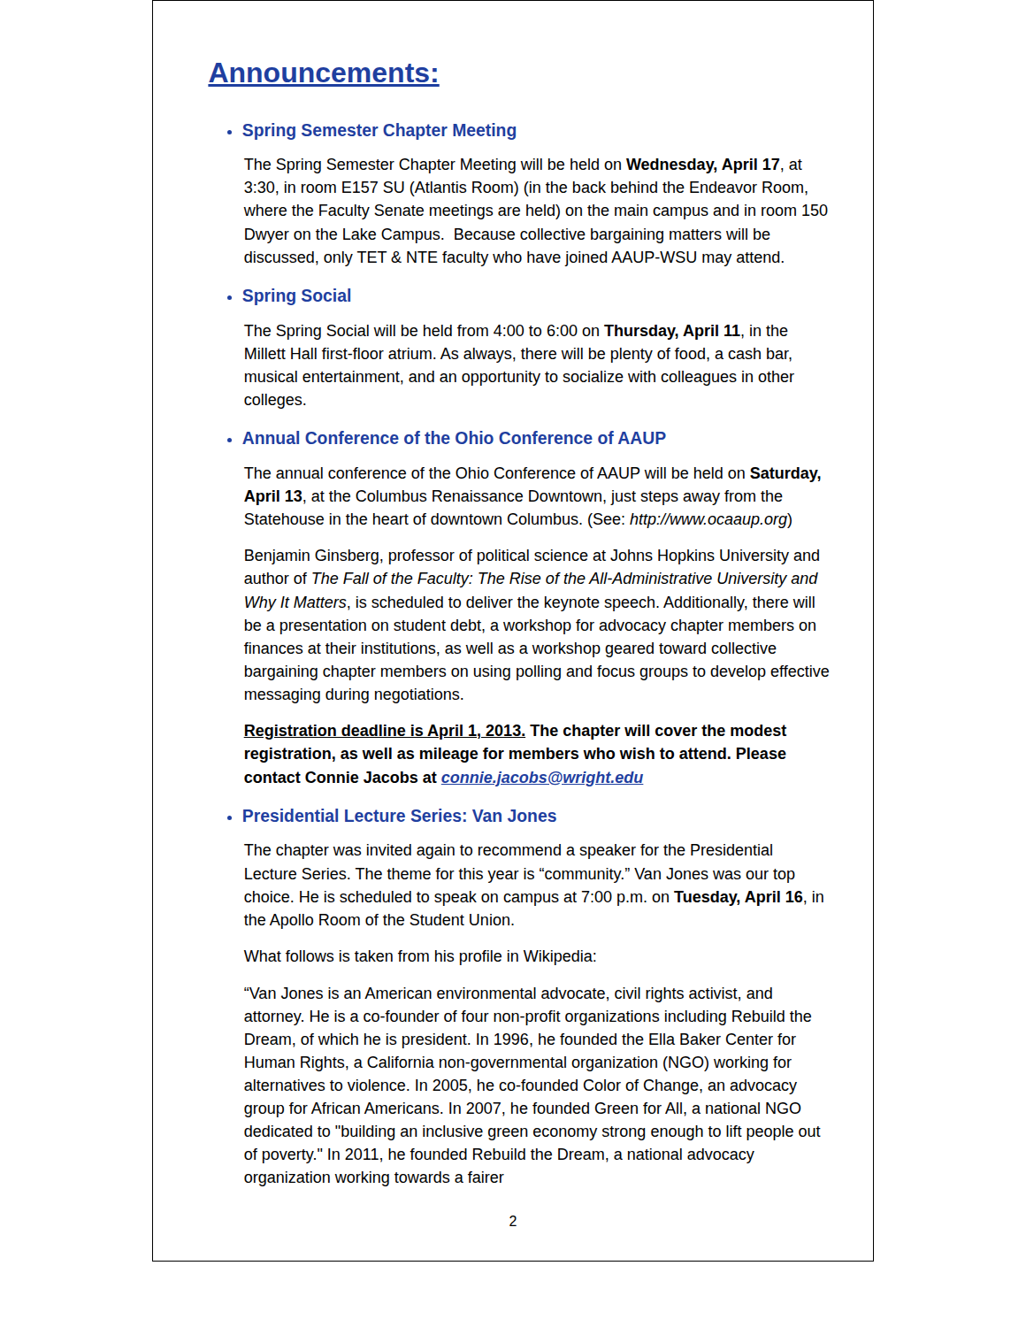Announcements:
Spring Semester Chapter Meeting
The Spring Semester Chapter Meeting will be held on Wednesday, April 17, at 3:30, in room E157 SU (Atlantis Room) (in the back behind the Endeavor Room, where the Faculty Senate meetings are held) on the main campus and in room 150 Dwyer on the Lake Campus. Because collective bargaining matters will be discussed, only TET & NTE faculty who have joined AAUP-WSU may attend.
Spring Social
The Spring Social will be held from 4:00 to 6:00 on Thursday, April 11, in the Millett Hall first-floor atrium. As always, there will be plenty of food, a cash bar, musical entertainment, and an opportunity to socialize with colleagues in other colleges.
Annual Conference of the Ohio Conference of AAUP
The annual conference of the Ohio Conference of AAUP will be held on Saturday, April 13, at the Columbus Renaissance Downtown, just steps away from the Statehouse in the heart of downtown Columbus. (See: http://www.ocaaup.org)
Benjamin Ginsberg, professor of political science at Johns Hopkins University and author of The Fall of the Faculty: The Rise of the All-Administrative University and Why It Matters, is scheduled to deliver the keynote speech. Additionally, there will be a presentation on student debt, a workshop for advocacy chapter members on finances at their institutions, as well as a workshop geared toward collective bargaining chapter members on using polling and focus groups to develop effective messaging during negotiations.
Registration deadline is April 1, 2013. The chapter will cover the modest registration, as well as mileage for members who wish to attend. Please contact Connie Jacobs at connie.jacobs@wright.edu
Presidential Lecture Series: Van Jones
The chapter was invited again to recommend a speaker for the Presidential Lecture Series. The theme for this year is “community.” Van Jones was our top choice. He is scheduled to speak on campus at 7:00 p.m. on Tuesday, April 16, in the Apollo Room of the Student Union.
What follows is taken from his profile in Wikipedia:
“Van Jones is an American environmental advocate, civil rights activist, and attorney. He is a co-founder of four non-profit organizations including Rebuild the Dream, of which he is president. In 1996, he founded the Ella Baker Center for Human Rights, a California non-governmental organization (NGO) working for alternatives to violence. In 2005, he co-founded Color of Change, an advocacy group for African Americans. In 2007, he founded Green for All, a national NGO dedicated to "building an inclusive green economy strong enough to lift people out of poverty." In 2011, he founded Rebuild the Dream, a national advocacy organization working towards a fairer
2